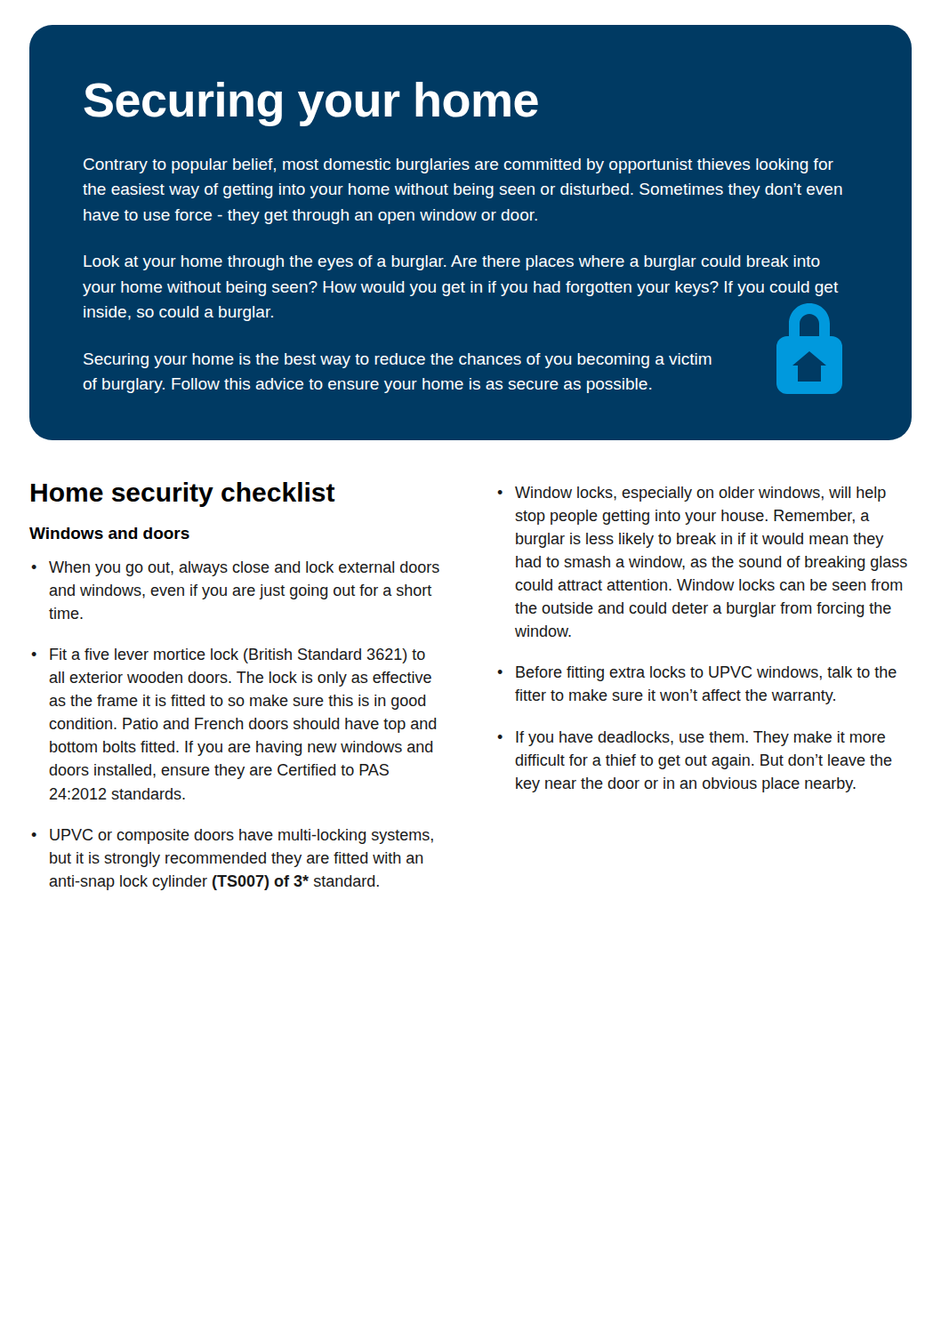Securing your home
Contrary to popular belief, most domestic burglaries are committed by opportunist thieves looking for the easiest way of getting into your home without being seen or disturbed. Sometimes they don’t even have to use force - they get through an open window or door.
Look at your home through the eyes of a burglar. Are there places where a burglar could break into your home without being seen? How would you get in if you had forgotten your keys? If you could get inside, so could a burglar.
Securing your home is the best way to reduce the chances of you becoming a victim of burglary. Follow this advice to ensure your home is as secure as possible.
Home security checklist
Windows and doors
When you go out, always close and lock external doors and windows, even if you are just going out for a short time.
Fit a five lever mortice lock (British Standard 3621) to all exterior wooden doors. The lock is only as effective as the frame it is fitted to so make sure this is in good condition. Patio and French doors should have top and bottom bolts fitted. If you are having new windows and doors installed, ensure they are Certified to PAS 24:2012 standards.
UPVC or composite doors have multi-locking systems, but it is strongly recommended they are fitted with an anti-snap lock cylinder (TS007) of 3* standard.
Window locks, especially on older windows, will help stop people getting into your house. Remember, a burglar is less likely to break in if it would mean they had to smash a window, as the sound of breaking glass could attract attention. Window locks can be seen from the outside and could deter a burglar from forcing the window.
Before fitting extra locks to UPVC windows, talk to the fitter to make sure it won’t affect the warranty.
If you have deadlocks, use them. They make it more difficult for a thief to get out again. But don’t leave the key near the door or in an obvious place nearby.